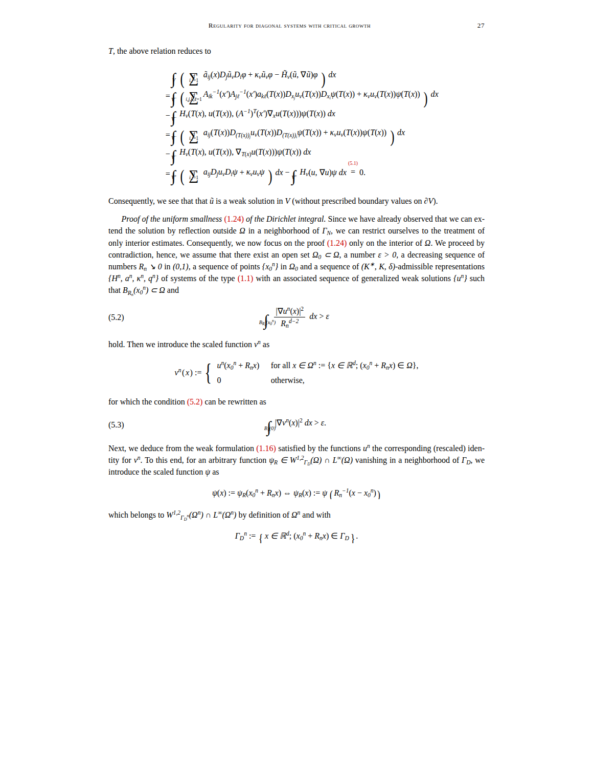Regularity for diagonal systems with critical growth 27
T, the above relation reduces to
∫V ( ∑di,j=1 ãij(x)DjũνDiφ + κνũνφ − H̃ν(ũ, ∇ũ)φ ) dx
= ∫V− ( ∑di,j,k,ℓ=1 Aik−1(x′)Ajℓ−1(x′)akℓ(T(x))Dxjuν(T(x))Dxiψ(T(x)) + κνuν(T(x))ψ(T(x)) ) dx
− ∫V− Hν(T(x), u(T(x)), (A−1)T(x′)∇xu(T(x)))ψ(T(x)) dx
= ∫V− ( ∑di,j=1 aij(T(x))D(T(x))juν(T(x))D(T(x))iψ(T(x)) + κνuν(T(x))ψ(T(x)) ) dx
− ∫V− Hν(T(x), u(T(x)), ∇T(x)u(T(x)))ψ(T(x)) dx
= ∫V+ ( ∑di,j=1 aijDjuνDiψ + κνuνψ ) dx − ∫V+ Hν(u, ∇u)ψ dx = (5.1) 0.
Consequently, we see that that ũ is a weak solution in V (without prescribed boundary values on ∂V).
Proof of the uniform smallness (1.24) of the Dirichlet integral. Since we have already observed that we can extend the solution by reflection outside Ω in a neighborhood of ΓN, we can restrict ourselves to the treatment of only interior estimates. Consequently, we now focus on the proof (1.24) only on the interior of Ω. We proceed by contradiction, hence, we assume that there exist an open set Ω0 ⊂ Ω, a number ε > 0, a decreasing sequence of numbers Rn ↘ 0 in (0,1), a sequence of points {x0n} in Ω0 and a sequence of (K∗, K, δ)-admissible representations {Hn, an, κn, qn} of systems of the type (1.1) with an associated sequence of generalized weak solutions {un} such that BRn(x0n) ⊂ Ω and
(5.2) ∫BRn(x0n) |∇un(x)|2 Rnd−2 dx > ε
hold. Then we introduce the scaled function vn as
vn(x) := { un(x0n + Rnx) for all x ∈ Ωn := {x ∈ ℝd; (x0n + Rnx) ∈ Ω}, 0 otherwise,
for which the condition (5.2) can be rewritten as
(5.3) ∫B1(0) |∇vn(x)|2 dx > ε.
Next, we deduce from the weak formulation (1.16) satisfied by the functions un the corresponding (rescaled) identity for vn. To this end, for an arbitrary function ψR ∈ W1,2ΓD(Ω) ∩ L∞(Ω) vanishing in a neighborhood of ΓD, we introduce the scaled function ψ as
ψ(x) := ψR(x0n + Rnx) ⇔ ψR(x) := ψ (Rn−1(x − x0n))
which belongs to W1,2ΓDn(Ωn) ∩ L∞(Ωn) by definition of Ωn and with
ΓDn := {x ∈ ℝd; (x0n + Rnx) ∈ ΓD}.